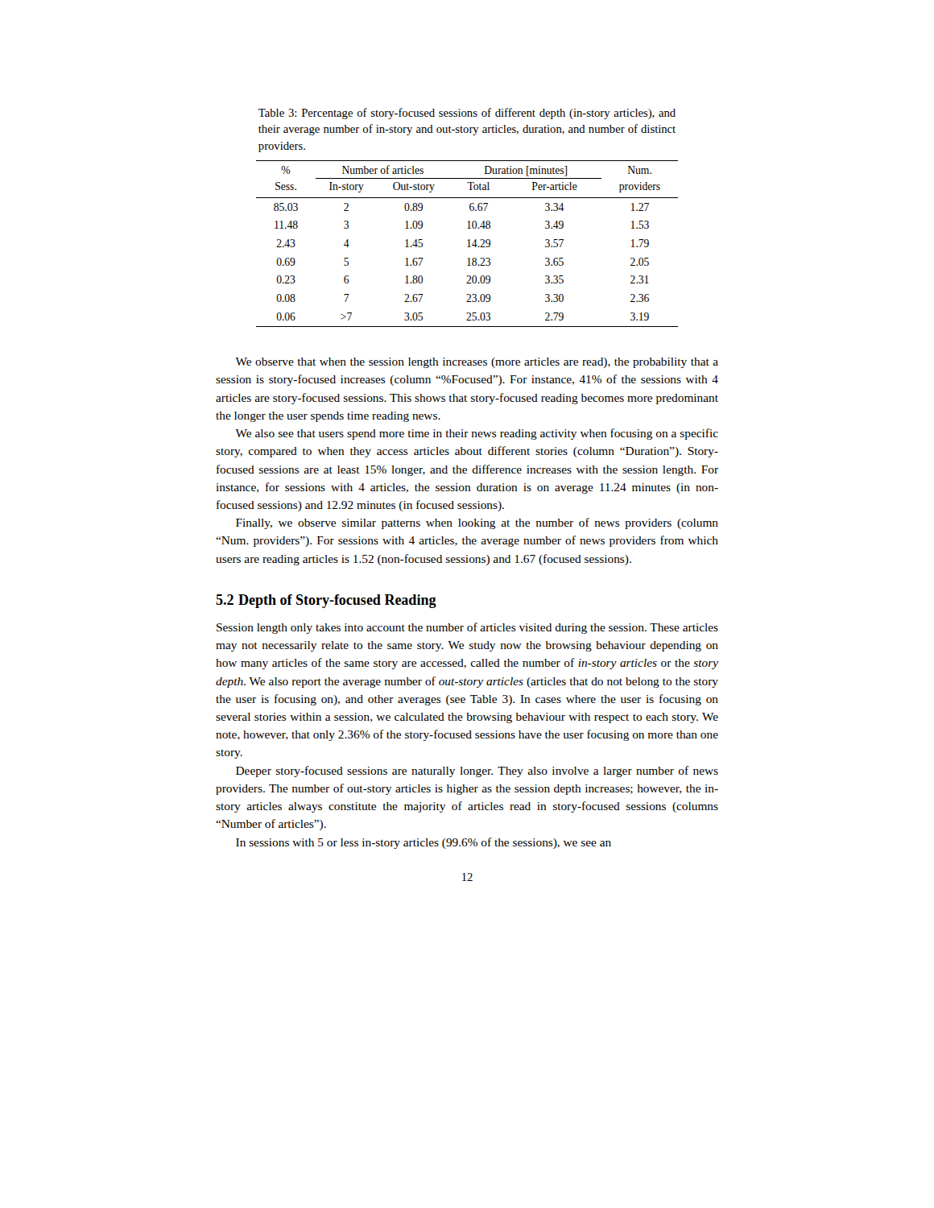Table 3: Percentage of story-focused sessions of different depth (in-story articles), and their average number of in-story and out-story articles, duration, and number of distinct providers.
| % | Number of articles | Duration [minutes] | Num. |
| --- | --- | --- | --- |
| Sess. | In-story | Out-story | Total | Per-article | providers |
| 85.03 | 2 | 0.89 | 6.67 | 3.34 | 1.27 |
| 11.48 | 3 | 1.09 | 10.48 | 3.49 | 1.53 |
| 2.43 | 4 | 1.45 | 14.29 | 3.57 | 1.79 |
| 0.69 | 5 | 1.67 | 18.23 | 3.65 | 2.05 |
| 0.23 | 6 | 1.80 | 20.09 | 3.35 | 2.31 |
| 0.08 | 7 | 2.67 | 23.09 | 3.30 | 2.36 |
| 0.06 | >7 | 3.05 | 25.03 | 2.79 | 3.19 |
We observe that when the session length increases (more articles are read), the probability that a session is story-focused increases (column “%Focused”). For instance, 41% of the sessions with 4 articles are story-focused sessions. This shows that story-focused reading becomes more predominant the longer the user spends time reading news.
We also see that users spend more time in their news reading activity when focusing on a specific story, compared to when they access articles about different stories (column “Duration”). Story-focused sessions are at least 15% longer, and the difference increases with the session length. For instance, for sessions with 4 articles, the session duration is on average 11.24 minutes (in non-focused sessions) and 12.92 minutes (in focused sessions).
Finally, we observe similar patterns when looking at the number of news providers (column “Num. providers”). For sessions with 4 articles, the average number of news providers from which users are reading articles is 1.52 (non-focused sessions) and 1.67 (focused sessions).
5.2 Depth of Story-focused Reading
Session length only takes into account the number of articles visited during the session. These articles may not necessarily relate to the same story. We study now the browsing behaviour depending on how many articles of the same story are accessed, called the number of in-story articles or the story depth. We also report the average number of out-story articles (articles that do not belong to the story the user is focusing on), and other averages (see Table 3). In cases where the user is focusing on several stories within a session, we calculated the browsing behaviour with respect to each story. We note, however, that only 2.36% of the story-focused sessions have the user focusing on more than one story.
Deeper story-focused sessions are naturally longer. They also involve a larger number of news providers. The number of out-story articles is higher as the session depth increases; however, the in-story articles always constitute the majority of articles read in story-focused sessions (columns “Number of articles”).
In sessions with 5 or less in-story articles (99.6% of the sessions), we see an
12